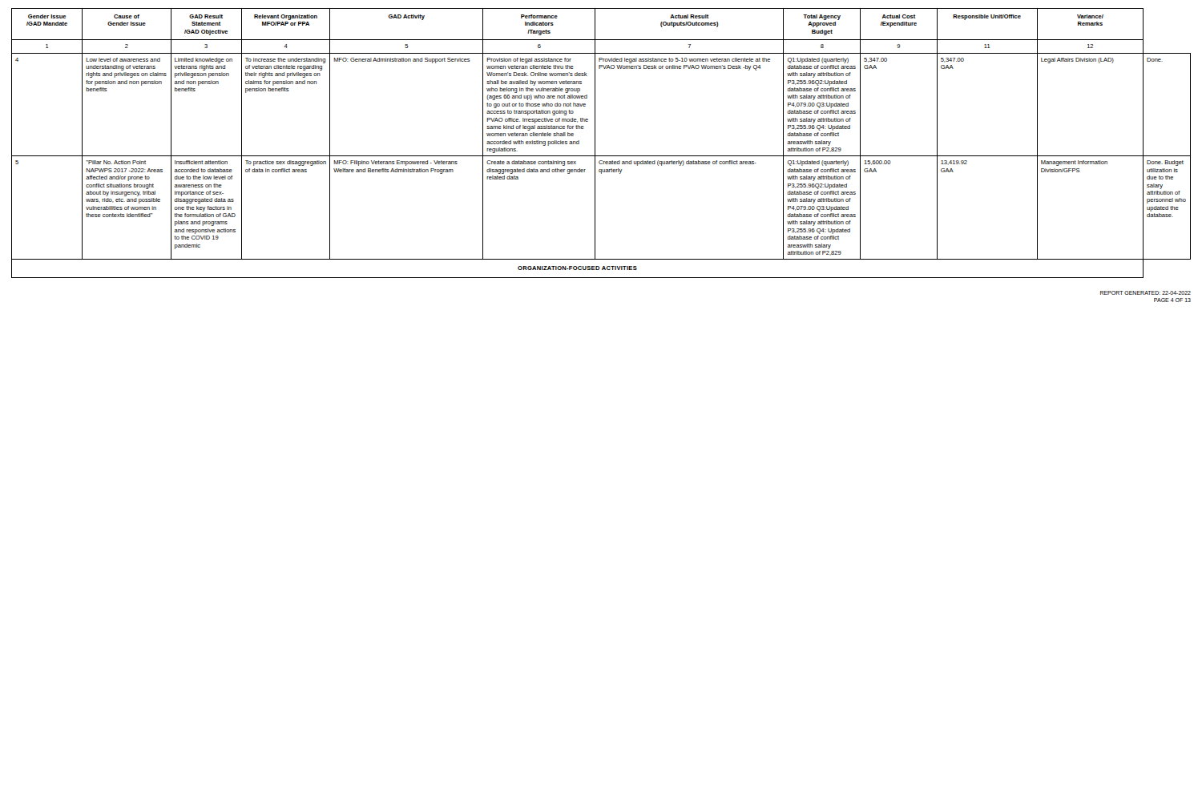| Gender Issue /GAD Mandate | Cause of Gender Issue | GAD Result Statement /GAD Objective | Relevant Organization MFO/PAP or PPA | GAD Activity | Performance Indicators /Targets | Actual Result (Outputs/Outcomes) | Total Agency Approved Budget | Actual Cost /Expenditure | Responsible Unit/Office | Variance/ Remarks |
| --- | --- | --- | --- | --- | --- | --- | --- | --- | --- | --- |
| 1 | 2 | 3 | 4 | 5 | 6 | 7 | 8 | 9 | 11 | 12 |
| 4 | Low level of awareness and understanding of veterans rights and privileges on claims for pension and non pension benefits | Limited knowledge on veterans rights and privilegeson pension and non pension benefits | To increase the understanding of veteran clientele regarding their rights and privileges on claims for pension and non pension benefits | MFO: General Administration and Support Services | Provision of legal assistance for women veteran clientele thru the Women's Desk. Online women's desk shall be availed by women veterans who belong in the vulnerable group (ages 66 and up) who are not allowed to go out or to those who do not have access to transportation going to PVAO office. Irrespective of mode, the same kind of legal assistance for the women veteran clientele shall be accorded with existing policies and regulations. | Provided legal assistance to 5-10 women veteran clientele at the PVAO Women's Desk or online PVAO Women's Desk -by Q4 | Q1:Updated (quarterly) database of conflict areas with salary attribution of P3,255.96Q2:Updated database of conflict areas with salary attribution of P4,079.00 Q3:Updated database of conflict areas with salary attribution of P3,255.96 Q4: Updated database of conflict areaswith salary attribution of P2,829 | 5,347.00 GAA | 5,347.00 GAA | Legal Affairs Division (LAD) | Done. |
| 5 | "Pillar No. Action Point NAPWPS 2017 -2022: Areas affected and/or prone to conflict situations brought about by insurgency, tribal wars, rido, etc. and possible vulnerabilities of women in these contexts identified" | Insufficient attention accorded to database due to the low level of awareness on the importance of sex-disaggregated data as one the key factors in the formulation of GAD plans and programs and responsive actions to the COVID 19 pandemic | To practice sex disaggregation of data in conflict areas | MFO: Filipino Veterans Empowered - Veterans Welfare and Benefits Administration Program | Create a database containing sex disaggregated data and other gender related data | Created and updated (quarterly) database of conflict areas- quarterly | Q1:Updated (quarterly) database of conflict areas with salary attribution of P3,255.96Q2:Updated database of conflict areas with salary attribution of P4,079.00 Q3:Updated database of conflict areas with salary attribution of P3,255.96 Q4: Updated database of conflict areaswith salary attribution of P2,829 | 15,600.00 GAA | 13,419.92 GAA | Management Information Division/GFPS | Done. Budget utilization is due to the salary attribution of personnel who updated the database. |
| ORGANIZATION-FOCUSED ACTIVITIES |
REPORT GENERATED: 22-04-2022
PAGE 4 OF 13